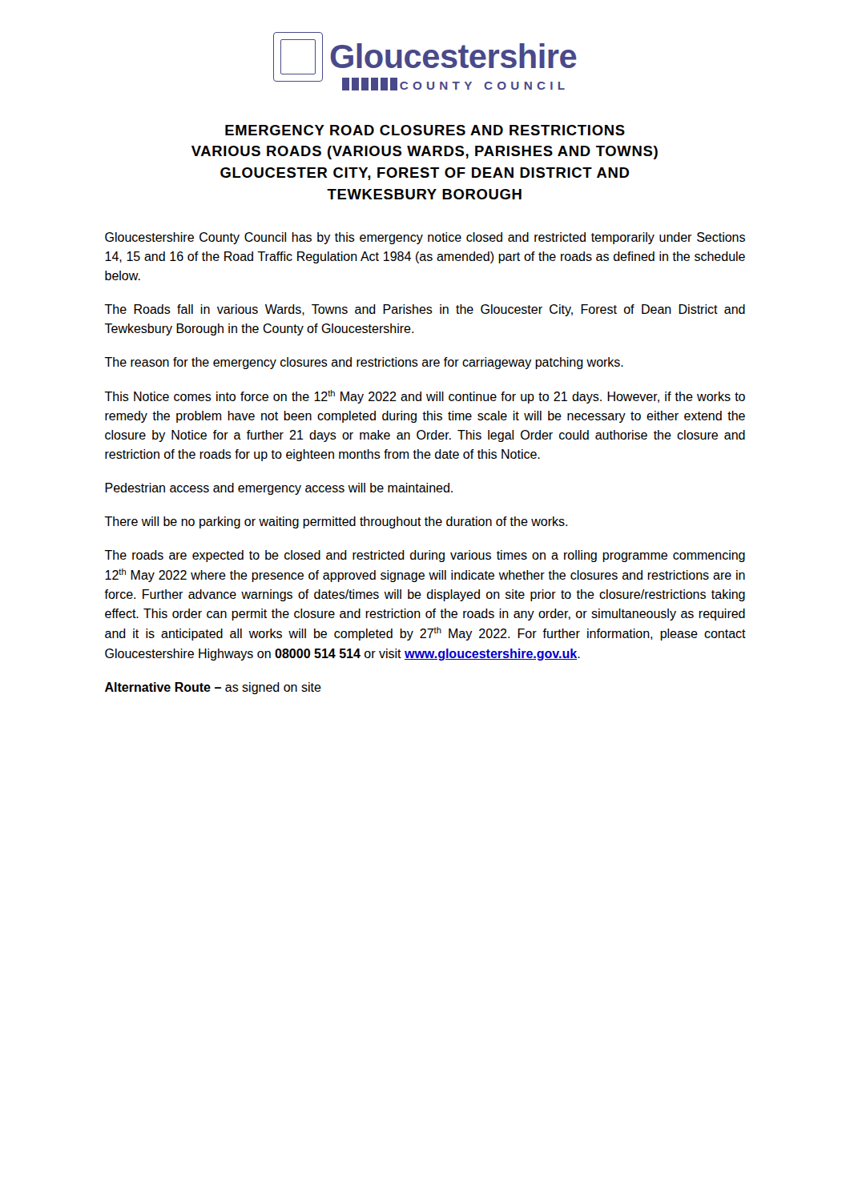Gloucestershire
COUNTY COUNCIL
EMERGENCY ROAD CLOSURES AND RESTRICTIONS
VARIOUS ROADS (VARIOUS WARDS, PARISHES AND TOWNS)
GLOUCESTER CITY, FOREST OF DEAN DISTRICT AND
TEWKESBURY BOROUGH
Gloucestershire County Council has by this emergency notice closed and restricted temporarily under Sections 14, 15 and 16 of the Road Traffic Regulation Act 1984 (as amended) part of the roads as defined in the schedule below.
The Roads fall in various Wards, Towns and Parishes in the Gloucester City, Forest of Dean District and Tewkesbury Borough in the County of Gloucestershire.
The reason for the emergency closures and restrictions are for carriageway patching works.
This Notice comes into force on the 12th May 2022 and will continue for up to 21 days. However, if the works to remedy the problem have not been completed during this time scale it will be necessary to either extend the closure by Notice for a further 21 days or make an Order. This legal Order could authorise the closure and restriction of the roads for up to eighteen months from the date of this Notice.
Pedestrian access and emergency access will be maintained.
There will be no parking or waiting permitted throughout the duration of the works.
The roads are expected to be closed and restricted during various times on a rolling programme commencing 12th May 2022 where the presence of approved signage will indicate whether the closures and restrictions are in force. Further advance warnings of dates/times will be displayed on site prior to the closure/restrictions taking effect. This order can permit the closure and restriction of the roads in any order, or simultaneously as required and it is anticipated all works will be completed by 27th May 2022. For further information, please contact Gloucestershire Highways on 08000 514 514 or visit www.gloucestershire.gov.uk.
Alternative Route – as signed on site